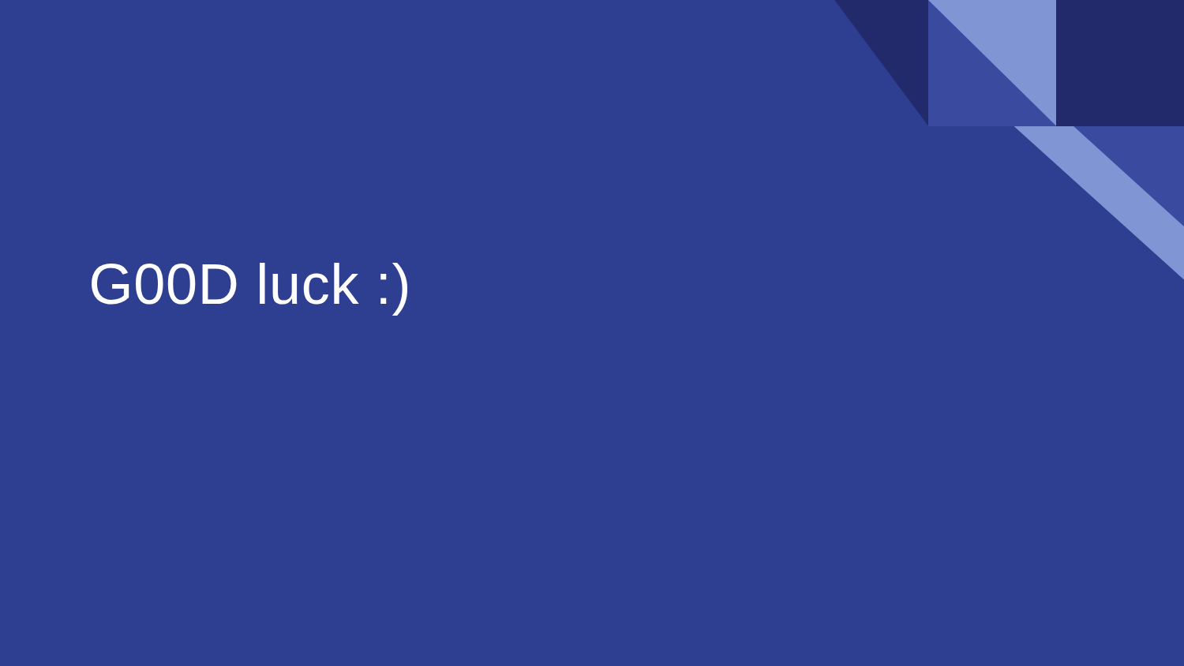G00D luck :)